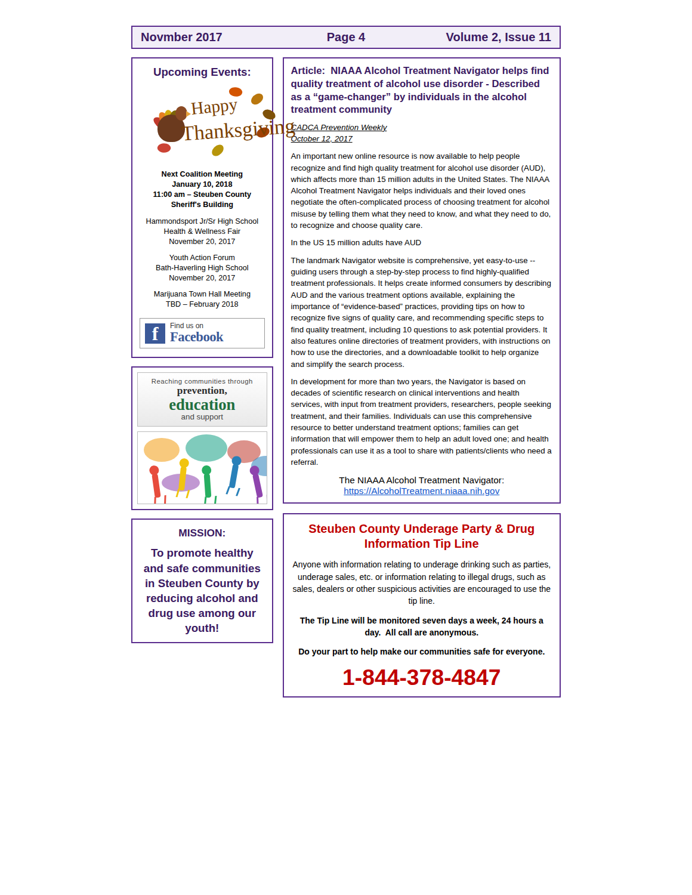Novmber 2017
Page 4
Volume 2, Issue 11
Upcoming Events:
Happy
Thanksgiving
Next Coalition Meeting
January 10, 2018
11:00 am – Steuben County Sheriff's Building
Hammondsport Jr/Sr High School
Health & Wellness Fair
November 20, 2017
Youth Action Forum
Bath-Haverling High School
November 20, 2017
Marijuana Town Hall Meeting
TBD – February 2018
f
Find us on
Facebook
Reaching communities through
prevention,
education
and support
MISSION:
To promote healthy and safe communities in Steuben County by reducing alcohol and drug use among our youth!
Article: NIAAA Alcohol Treatment Navigator helps find quality treatment of alcohol use disorder - Described as a “game-changer” by individuals in the alcohol treatment community
CADCA Prevention Weekly
October 12, 2017
An important new online resource is now available to help people recognize and find high quality treatment for alcohol use disorder (AUD), which affects more than 15 million adults in the United States. The NIAAA Alcohol Treatment Navigator helps individuals and their loved ones negotiate the often-complicated process of choosing treatment for alcohol misuse by telling them what they need to know, and what they need to do, to recognize and choose quality care.
In the US 15 million adults have AUD
The landmark Navigator website is comprehensive, yet easy-to-use -- guiding users through a step-by-step process to find highly-qualified treatment professionals. It helps create informed consumers by describing AUD and the various treatment options available, explaining the importance of “evidence-based” practices, providing tips on how to recognize five signs of quality care, and recommending specific steps to find quality treatment, including 10 questions to ask potential providers. It also features online directories of treatment providers, with instructions on how to use the directories, and a downloadable toolkit to help organize and simplify the search process.
In development for more than two years, the Navigator is based on decades of scientific research on clinical interventions and health services, with input from treatment providers, researchers, people seeking treatment, and their families. Individuals can use this comprehensive resource to better understand treatment options; families can get information that will empower them to help an adult loved one; and health professionals can use it as a tool to share with patients/clients who need a referral.
The NIAAA Alcohol Treatment Navigator:
https://AlcoholTreatment.niaaa.nih.gov
Steuben County Underage Party & Drug Information Tip Line
Anyone with information relating to underage drinking such as parties, underage sales, etc. or information relating to illegal drugs, such as sales, dealers or other suspicious activities are encouraged to use the tip line.
The Tip Line will be monitored seven days a week, 24 hours a day. All call are anonymous.
Do your part to help make our communities safe for everyone.
1-844-378-4847